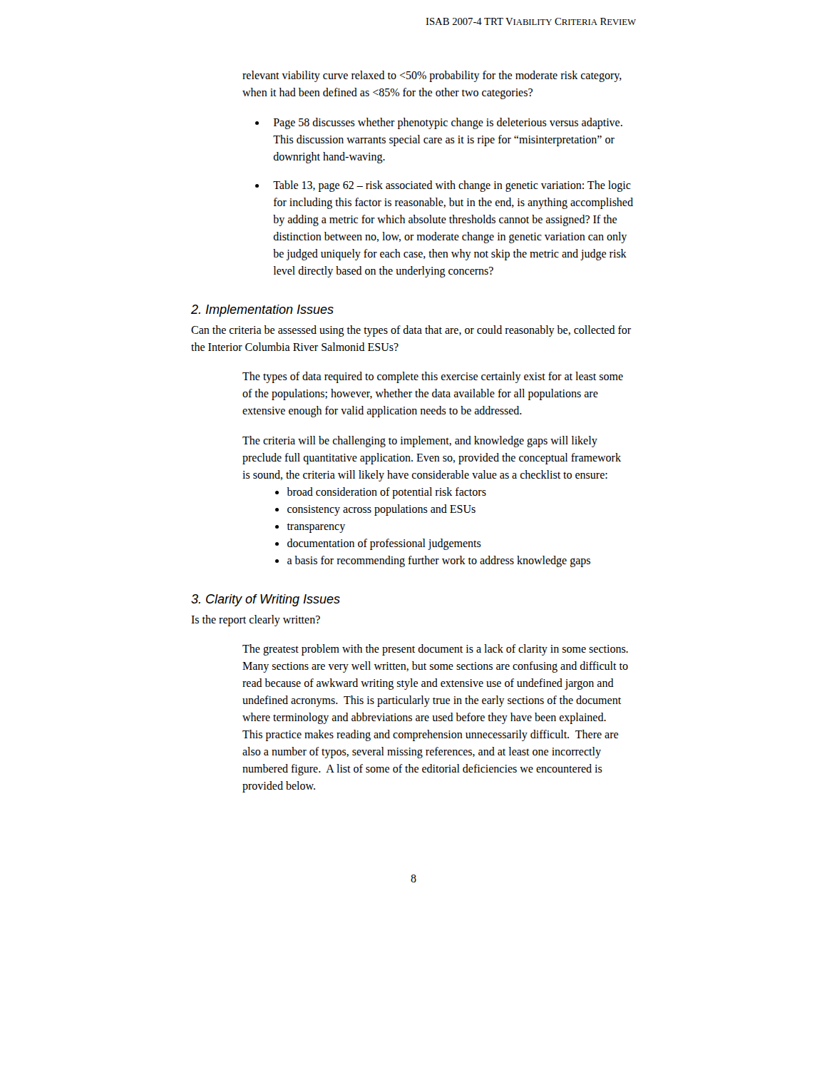ISAB 2007-4 TRT VIABILITY CRITERIA REVIEW
relevant viability curve relaxed to <50% probability for the moderate risk category, when it had been defined as <85% for the other two categories?
Page 58 discusses whether phenotypic change is deleterious versus adaptive. This discussion warrants special care as it is ripe for “misinterpretation” or downright hand-waving.
Table 13, page 62 – risk associated with change in genetic variation: The logic for including this factor is reasonable, but in the end, is anything accomplished by adding a metric for which absolute thresholds cannot be assigned? If the distinction between no, low, or moderate change in genetic variation can only be judged uniquely for each case, then why not skip the metric and judge risk level directly based on the underlying concerns?
2. Implementation Issues
Can the criteria be assessed using the types of data that are, or could reasonably be, collected for the Interior Columbia River Salmonid ESUs?
The types of data required to complete this exercise certainly exist for at least some of the populations; however, whether the data available for all populations are extensive enough for valid application needs to be addressed.
The criteria will be challenging to implement, and knowledge gaps will likely preclude full quantitative application. Even so, provided the conceptual framework is sound, the criteria will likely have considerable value as a checklist to ensure:
broad consideration of potential risk factors
consistency across populations and ESUs
transparency
documentation of professional judgements
a basis for recommending further work to address knowledge gaps
3. Clarity of Writing Issues
Is the report clearly written?
The greatest problem with the present document is a lack of clarity in some sections. Many sections are very well written, but some sections are confusing and difficult to read because of awkward writing style and extensive use of undefined jargon and undefined acronyms. This is particularly true in the early sections of the document where terminology and abbreviations are used before they have been explained. This practice makes reading and comprehension unnecessarily difficult. There are also a number of typos, several missing references, and at least one incorrectly numbered figure. A list of some of the editorial deficiencies we encountered is provided below.
8